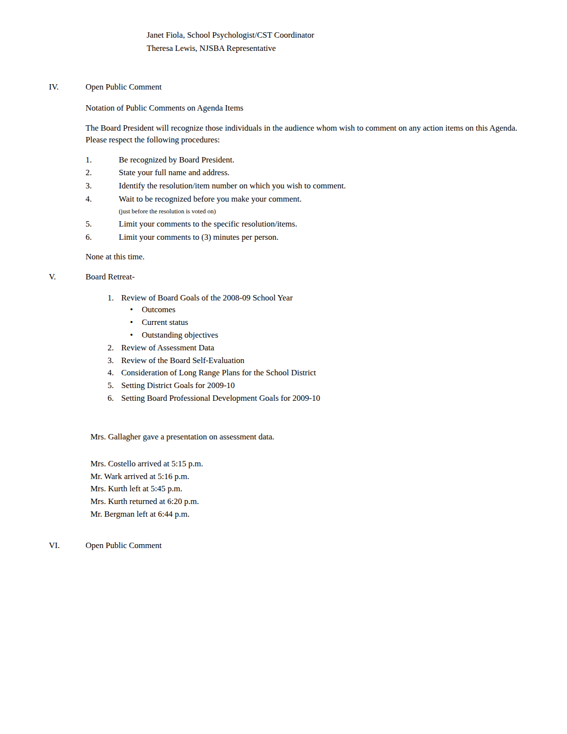Janet Fiola, School Psychologist/CST Coordinator
Theresa Lewis, NJSBA Representative
IV.
Open Public Comment
Notation of Public Comments on Agenda Items
The Board President will recognize those individuals in the audience whom wish to comment on any action items on this Agenda. Please respect the following procedures:
1. Be recognized by Board President.
2. State your full name and address.
3. Identify the resolution/item number on which you wish to comment.
4. Wait to be recognized before you make your comment.
(just before the resolution is voted on)
5. Limit your comments to the specific resolution/items.
6. Limit your comments to (3) minutes per person.
None at this time.
V.
Board Retreat-
1. Review of Board Goals of the 2008-09 School Year
•Outcomes
•Current status
•Outstanding objectives
2. Review of Assessment Data
3. Review of the Board Self-Evaluation
4. Consideration of Long Range Plans for the School District
5. Setting District Goals for 2009-10
6. Setting Board Professional Development Goals for 2009-10
Mrs. Gallagher gave a presentation on assessment data.
Mrs. Costello arrived at 5:15 p.m.
Mr. Wark arrived at 5:16 p.m.
Mrs. Kurth left at 5:45 p.m.
Mrs. Kurth returned at 6:20 p.m.
Mr. Bergman left at 6:44 p.m.
VI.
Open Public Comment